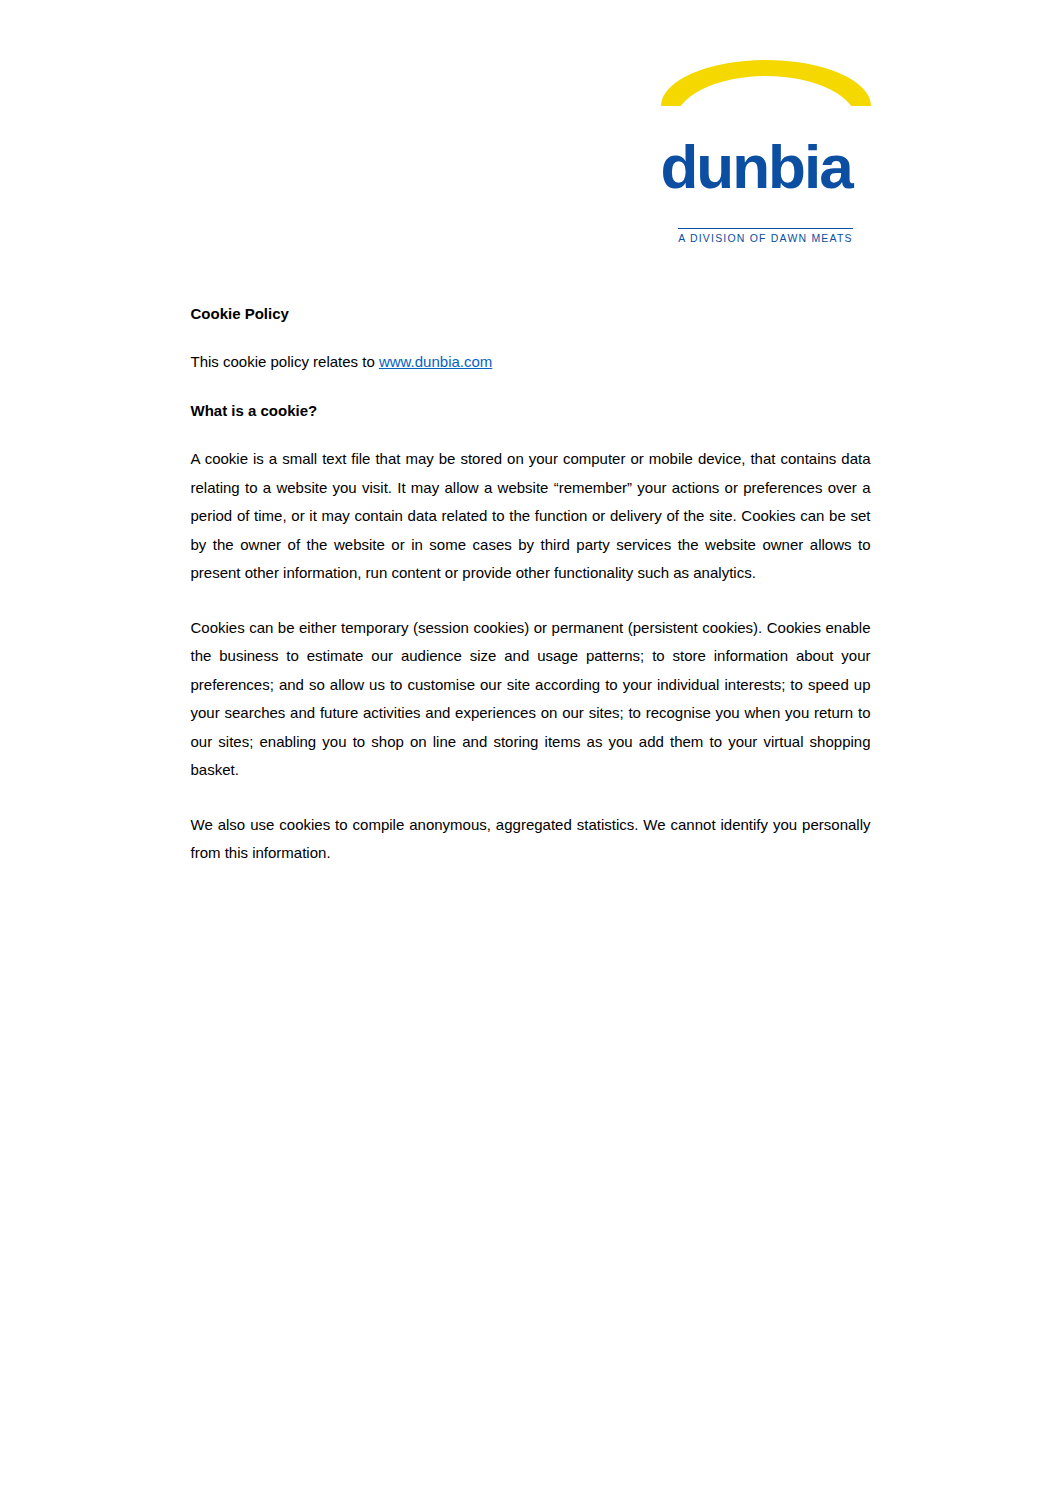dunbia
A DIVISION OF DAWN MEATS
Cookie Policy
This cookie policy relates to www.dunbia.com
What is a cookie?
A cookie is a small text file that may be stored on your computer or mobile device, that contains data relating to a website you visit. It may allow a website “remember” your actions or preferences over a period of time, or it may contain data related to the function or delivery of the site. Cookies can be set by the owner of the website or in some cases by third party services the website owner allows to present other information, run content or provide other functionality such as analytics.
Cookies can be either temporary (session cookies) or permanent (persistent cookies). Cookies enable the business to estimate our audience size and usage patterns; to store information about your preferences; and so allow us to customise our site according to your individual interests; to speed up your searches and future activities and experiences on our sites; to recognise you when you return to our sites; enabling you to shop on line and storing items as you add them to your virtual shopping basket.
We also use cookies to compile anonymous, aggregated statistics. We cannot identify you personally from this information.